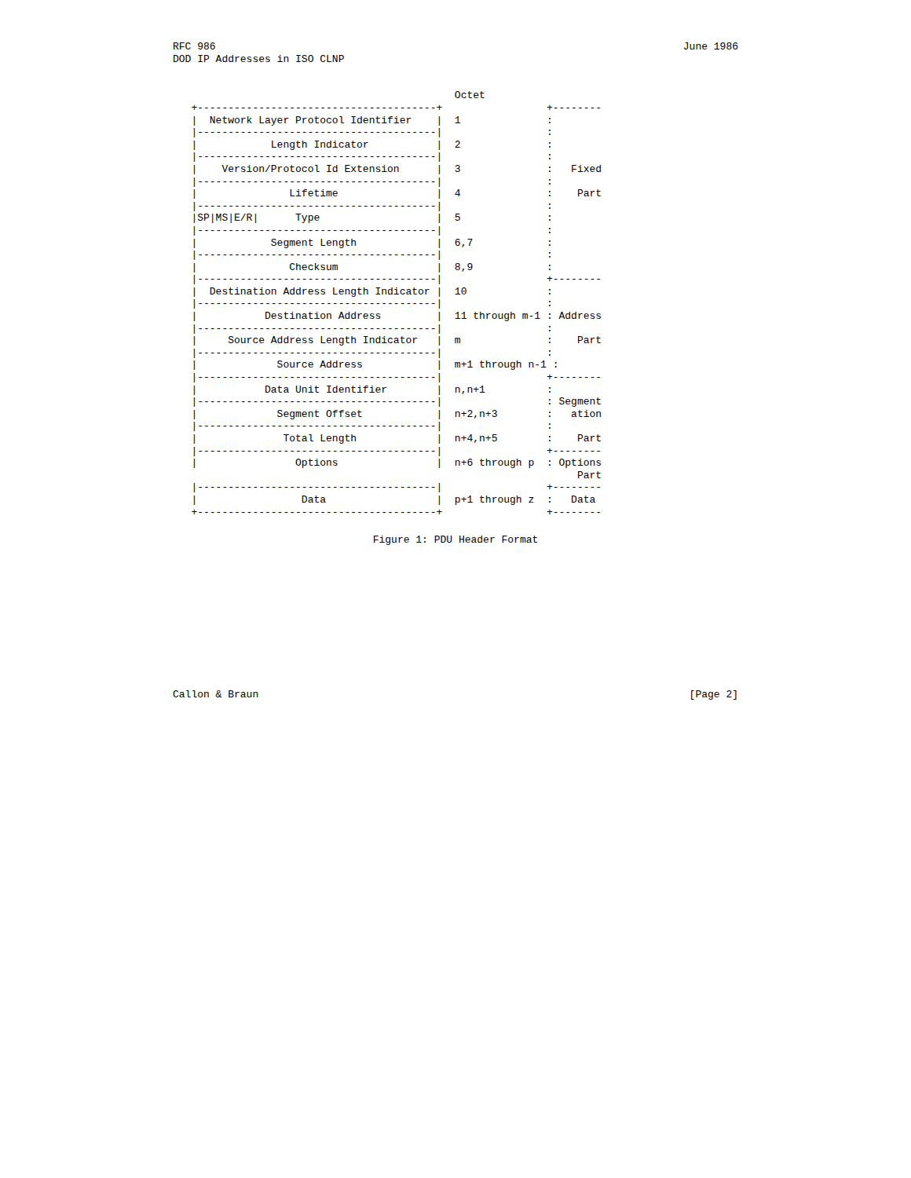RFC 986 DOD IP Addresses in ISO CLNP
June 1986
                                              Octet
   +---------------------------------------+                 +--------
   |  Network Layer Protocol Identifier    |  1              :
   |---------------------------------------|                 :
   |            Length Indicator           |  2              :
   |---------------------------------------|                 :
   |    Version/Protocol Id Extension      |  3              :   Fixed
   |---------------------------------------|                 :
   |               Lifetime                |  4              :    Part
   |---------------------------------------|                 :
   |SP|MS|E/R|      Type                   |  5              :
   |---------------------------------------|                 :
   |            Segment Length             |  6,7            :
   |---------------------------------------|                 :
   |               Checksum                |  8,9            :
   |---------------------------------------|                 +--------
   |  Destination Address Length Indicator |  10             :
   |---------------------------------------|                 :
   |           Destination Address         |  11 through m-1 : Address
   |---------------------------------------|                 :
   |     Source Address Length Indicator   |  m              :    Part
   |---------------------------------------|                 :
   |             Source Address            |  m+1 through n-1 :
   |---------------------------------------|                 +--------
   |           Data Unit Identifier        |  n,n+1          :
   |---------------------------------------|                 : Segment
   |             Segment Offset            |  n+2,n+3        :   ation
   |---------------------------------------|                 :
   |              Total Length             |  n+4,n+5        :    Part
   |---------------------------------------|                 +--------
   |                Options                |  n+6 through p  : Options
                                                                  Part
   |---------------------------------------|                 +--------
   |                 Data                  |  p+1 through z  :   Data
   +---------------------------------------+                 +--------
Figure 1: PDU Header Format
Callon & Braun
[Page 2]